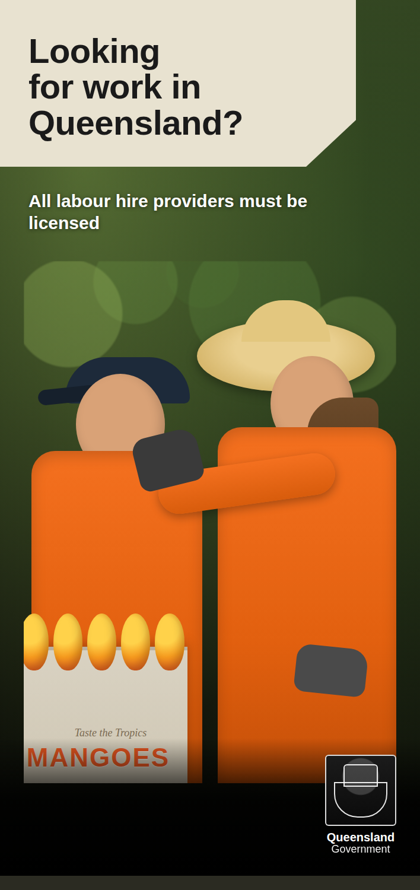Looking
for work in
Queensland?
All labour hire providers must be licensed
Taste the Tropics
MANGOES
Queensland
Government